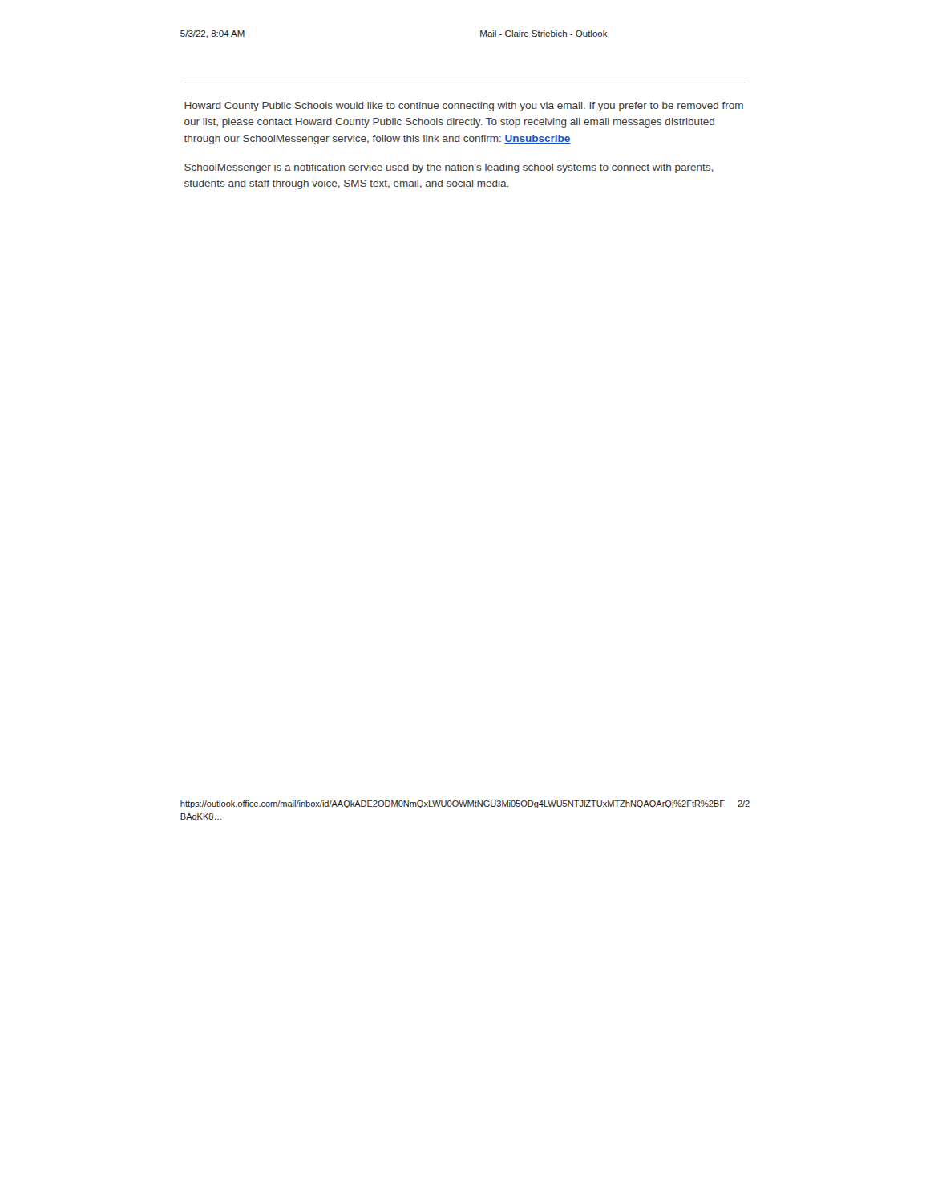5/3/22, 8:04 AM Mail - Claire Striebich - Outlook
Howard County Public Schools would like to continue connecting with you via email. If you prefer to be removed from our list, please contact Howard County Public Schools directly. To stop receiving all email messages distributed through our SchoolMessenger service, follow this link and confirm: Unsubscribe
SchoolMessenger is a notification service used by the nation's leading school systems to connect with parents, students and staff through voice, SMS text, email, and social media.
https://outlook.office.com/mail/inbox/id/AAQkADE2ODM0NmQxLWU0OWMtNGU3Mi05ODg4LWU5NTJlZTUxMTZhNQAQArQj%2FtR%2BFBAqKK8… 2/2